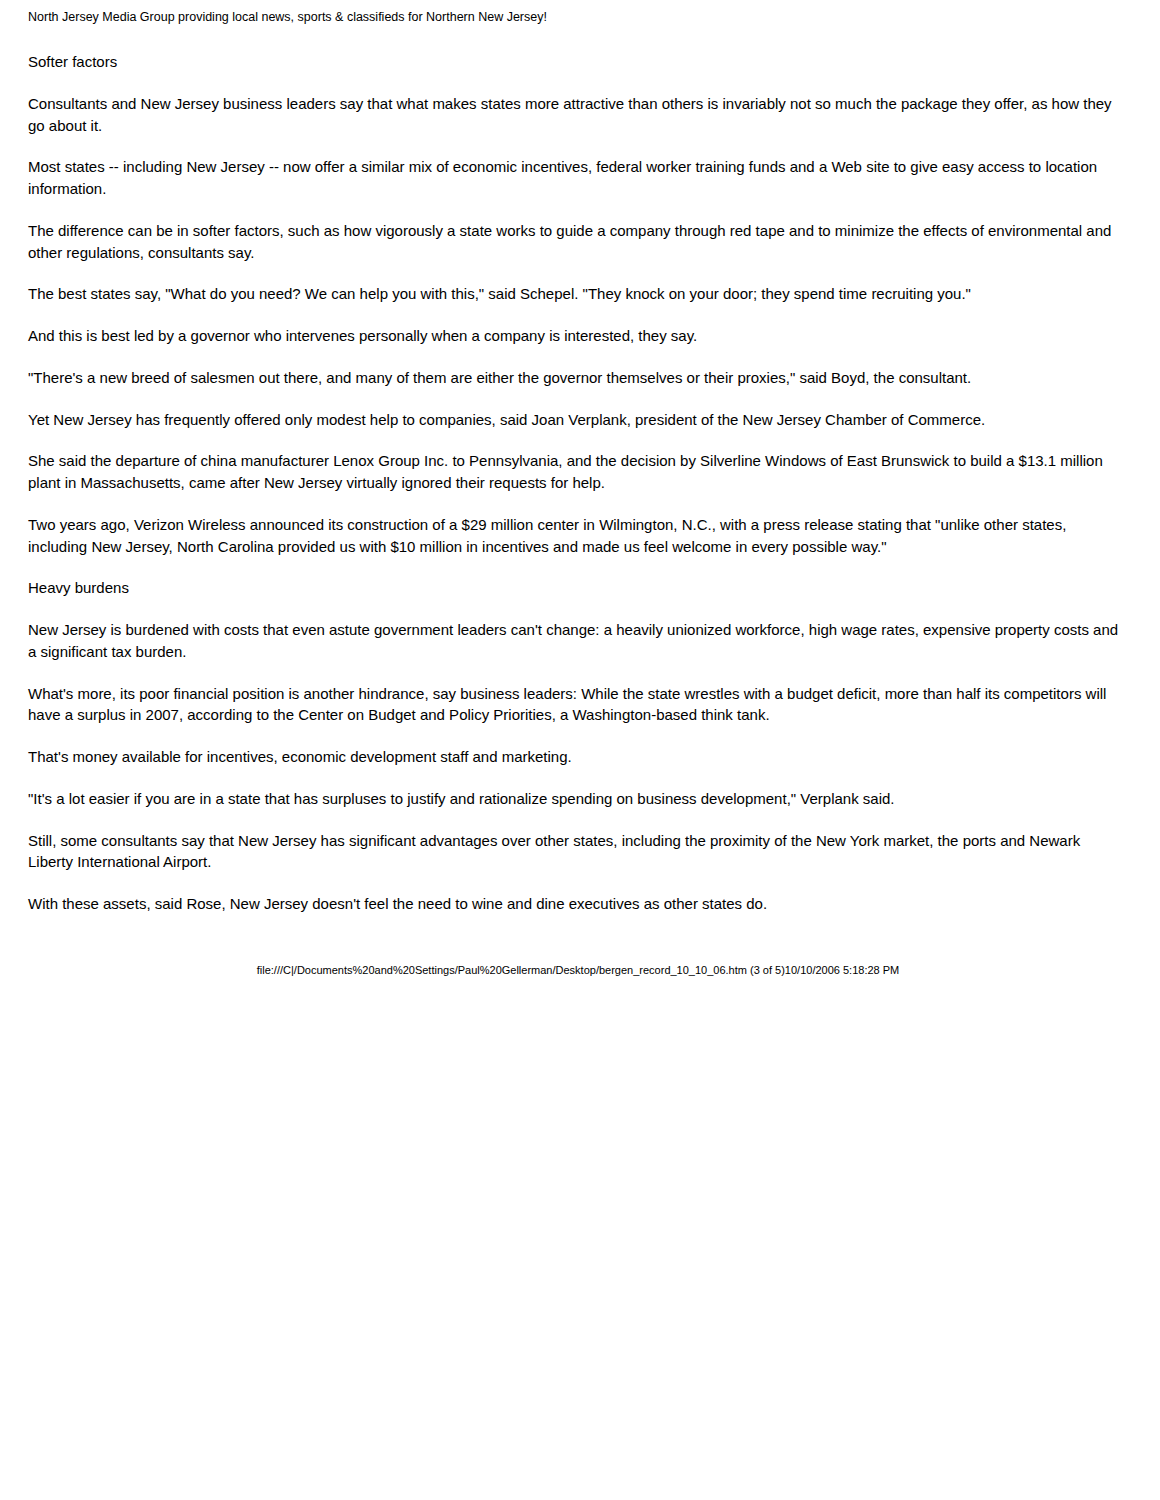North Jersey Media Group providing local news, sports & classifieds for Northern New Jersey!
Softer factors
Consultants and New Jersey business leaders say that what makes states more attractive than others is invariably not so much the package they offer, as how they go about it.
Most states -- including New Jersey -- now offer a similar mix of economic incentives, federal worker training funds and a Web site to give easy access to location information.
The difference can be in softer factors, such as how vigorously a state works to guide a company through red tape and to minimize the effects of environmental and other regulations, consultants say.
The best states say, "What do you need? We can help you with this," said Schepel. "They knock on your door; they spend time recruiting you."
And this is best led by a governor who intervenes personally when a company is interested, they say.
"There's a new breed of salesmen out there, and many of them are either the governor themselves or their proxies," said Boyd, the consultant.
Yet New Jersey has frequently offered only modest help to companies, said Joan Verplank, president of the New Jersey Chamber of Commerce.
She said the departure of china manufacturer Lenox Group Inc. to Pennsylvania, and the decision by Silverline Windows of East Brunswick to build a $13.1 million plant in Massachusetts, came after New Jersey virtually ignored their requests for help.
Two years ago, Verizon Wireless announced its construction of a $29 million center in Wilmington, N.C., with a press release stating that "unlike other states, including New Jersey, North Carolina provided us with $10 million in incentives and made us feel welcome in every possible way."
Heavy burdens
New Jersey is burdened with costs that even astute government leaders can't change: a heavily unionized workforce, high wage rates, expensive property costs and a significant tax burden.
What's more, its poor financial position is another hindrance, say business leaders: While the state wrestles with a budget deficit, more than half its competitors will have a surplus in 2007, according to the Center on Budget and Policy Priorities, a Washington-based think tank.
That's money available for incentives, economic development staff and marketing.
"It's a lot easier if you are in a state that has surpluses to justify and rationalize spending on business development," Verplank said.
Still, some consultants say that New Jersey has significant advantages over other states, including the proximity of the New York market, the ports and Newark Liberty International Airport.
With these assets, said Rose, New Jersey doesn't feel the need to wine and dine executives as other states do.
file:///C|/Documents%20and%20Settings/Paul%20Gellerman/Desktop/bergen_record_10_10_06.htm (3 of 5)10/10/2006 5:18:28 PM